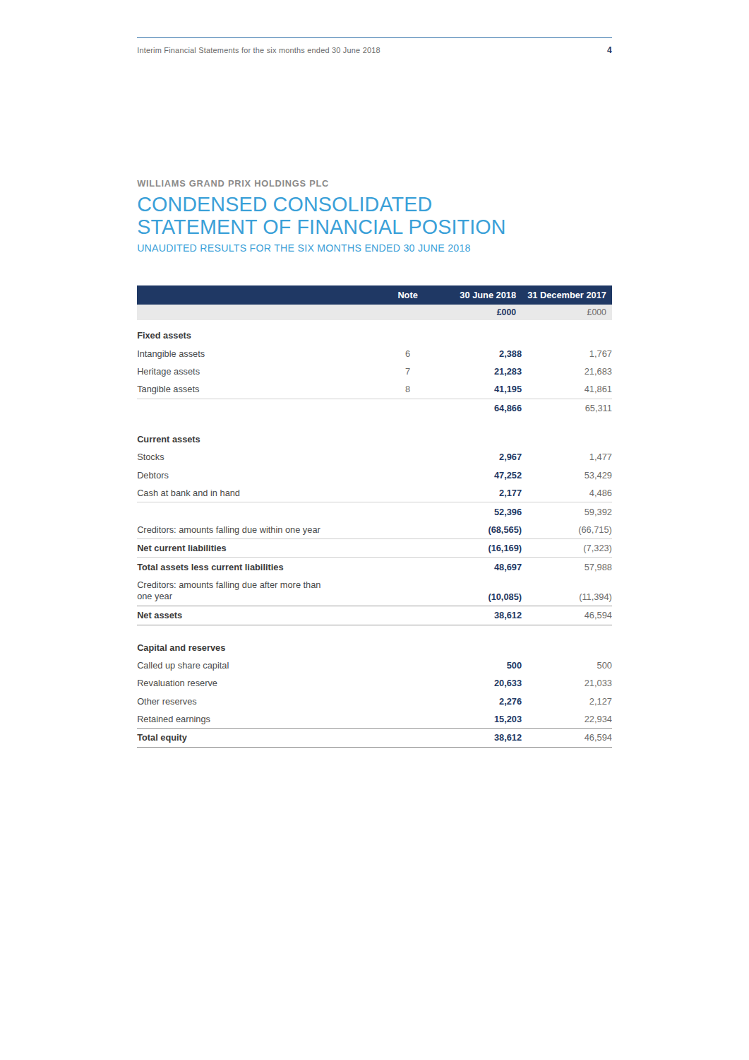Interim Financial Statements for the six months ended 30 June 2018
4
Williams Grand Prix Holdings PLC
Condensed Consolidated
Statement of Financial Position
Unaudited results for the six months ended 30 June 2018
| | Note | 30 June 2018 | 31 December 2017 |
| --- | --- | --- | --- |
| | | £000 | £000 |
| Fixed assets | | | |
| Intangible assets | 6 | 2,388 | 1,767 |
| Heritage assets | 7 | 21,283 | 21,683 |
| Tangible assets | 8 | 41,195 | 41,861 |
| | | 64,866 | 65,311 |
| Current assets | | | |
| Stocks | | 2,967 | 1,477 |
| Debtors | | 47,252 | 53,429 |
| Cash at bank and in hand | | 2,177 | 4,486 |
| | | 52,396 | 59,392 |
| Creditors: amounts falling due within one year | | (68,565) | (66,715) |
| Net current liabilities | | (16,169) | (7,323) |
| Total assets less current liabilities | | 48,697 | 57,988 |
| Creditors: amounts falling due after more than one year | | (10,085) | (11,394) |
| Net assets | | 38,612 | 46,594 |
| Capital and reserves | | | |
| Called up share capital | | 500 | 500 |
| Revaluation reserve | | 20,633 | 21,033 |
| Other reserves | | 2,276 | 2,127 |
| Retained earnings | | 15,203 | 22,934 |
| Total equity | | 38,612 | 46,594 |